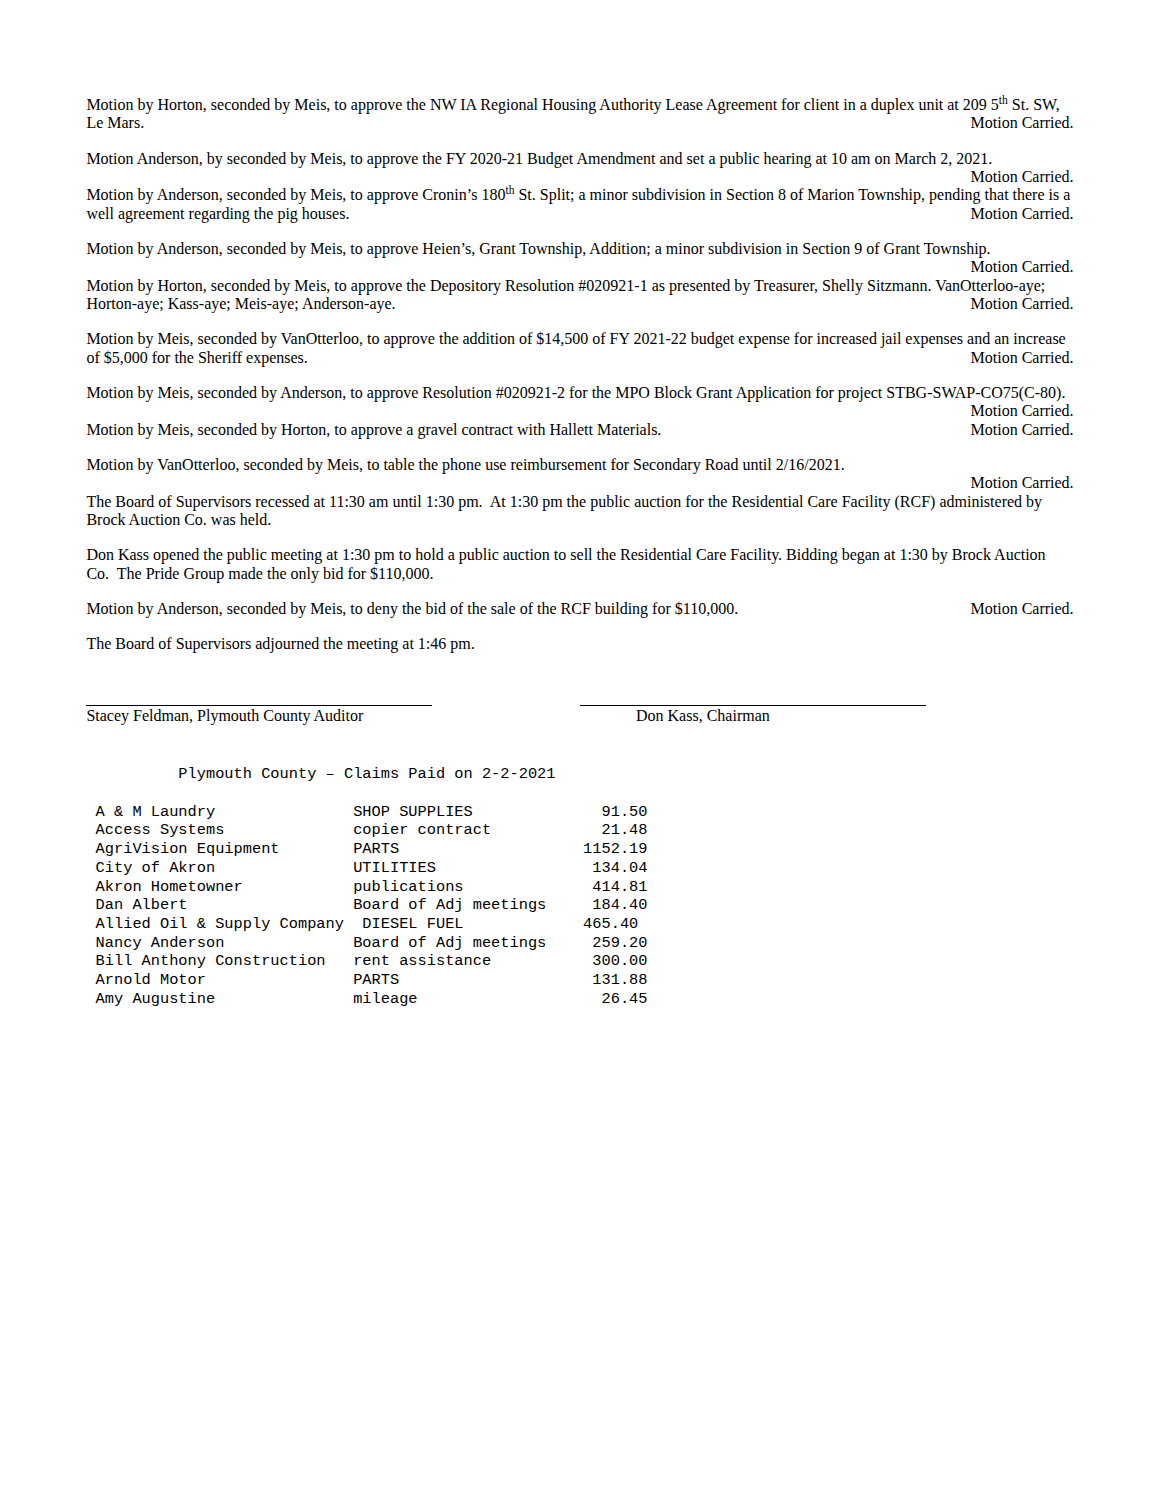Motion by Horton, seconded by Meis, to approve the NW IA Regional Housing Authority Lease Agreement for client in a duplex unit at 209 5th St. SW, Le Mars. Motion Carried.
Motion Anderson, by seconded by Meis, to approve the FY 2020-21 Budget Amendment and set a public hearing at 10 am on March 2, 2021. Motion Carried.
Motion by Anderson, seconded by Meis, to approve Cronin’s 180th St. Split; a minor subdivision in Section 8 of Marion Township, pending that there is a well agreement regarding the pig houses. Motion Carried.
Motion by Anderson, seconded by Meis, to approve Heien’s, Grant Township, Addition; a minor subdivision in Section 9 of Grant Township. Motion Carried.
Motion by Horton, seconded by Meis, to approve the Depository Resolution #020921-1 as presented by Treasurer, Shelly Sitzmann. VanOtterloo-aye; Horton-aye; Kass-aye; Meis-aye; Anderson-aye. Motion Carried.
Motion by Meis, seconded by VanOtterloo, to approve the addition of $14,500 of FY 2021-22 budget expense for increased jail expenses and an increase of $5,000 for the Sheriff expenses. Motion Carried.
Motion by Meis, seconded by Anderson, to approve Resolution #020921-2 for the MPO Block Grant Application for project STBG-SWAP-CO75(C-80). Motion Carried.
Motion by Meis, seconded by Horton, to approve a gravel contract with Hallett Materials. Motion Carried.
Motion by VanOtterloo, seconded by Meis, to table the phone use reimbursement for Secondary Road until 2/16/2021.
Motion Carried.
The Board of Supervisors recessed at 11:30 am until 1:30 pm. At 1:30 pm the public auction for the Residential Care Facility (RCF) administered by Brock Auction Co. was held.
Don Kass opened the public meeting at 1:30 pm to hold a public auction to sell the Residential Care Facility. Bidding began at 1:30 by Brock Auction Co. The Pride Group made the only bid for $110,000.
Motion by Anderson, seconded by Meis, to deny the bid of the sale of the RCF building for $110,000. Motion Carried.
The Board of Supervisors adjourned the meeting at 1:46 pm.
| Stacey Feldman, Plymouth County Auditor | Don Kass, Chairman |
Plymouth County – Claims Paid on 2-2-2021 A & M Laundry SHOP SUPPLIES 91.50 Access Systems copier contract 21.48 AgriVision Equipment PARTS 1152.19 City of Akron UTILITIES 134.04 Akron Hometowner publications 414.81 Dan Albert Board of Adj meetings 184.40 Allied Oil & Supply Company DIESEL FUEL 465.40 Nancy Anderson Board of Adj meetings 259.20 Bill Anthony Construction rent assistance 300.00 Arnold Motor PARTS 131.88 Amy Augustine mileage 26.45